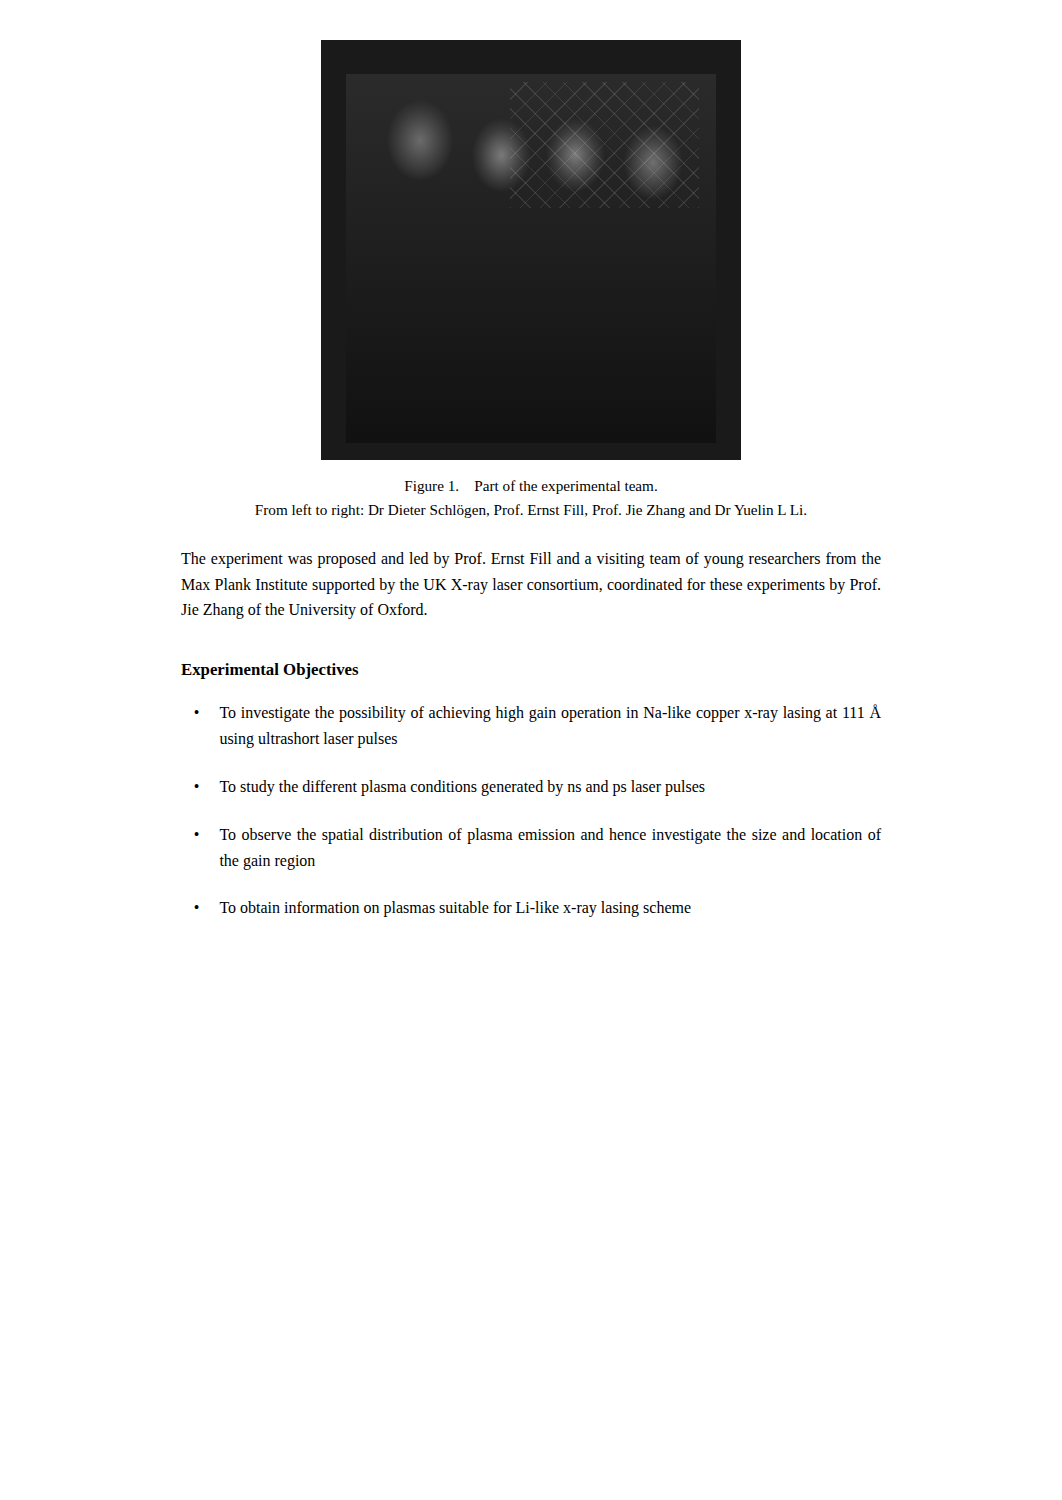Figure 1. Part of the experimental team. From left to right: Dr Dieter Schlögen, Prof. Ernst Fill, Prof. Jie Zhang and Dr Yuelin L Li.
The experiment was proposed and led by Prof. Ernst Fill and a visiting team of young researchers from the Max Plank Institute supported by the UK X-ray laser consortium, coordinated for these experiments by Prof. Jie Zhang of the University of Oxford.
Experimental Objectives
To investigate the possibility of achieving high gain operation in Na-like copper x-ray lasing at 111 Å using ultrashort laser pulses
To study the different plasma conditions generated by ns and ps laser pulses
To observe the spatial distribution of plasma emission and hence investigate the size and location of the gain region
To obtain information on plasmas suitable for Li-like x-ray lasing scheme